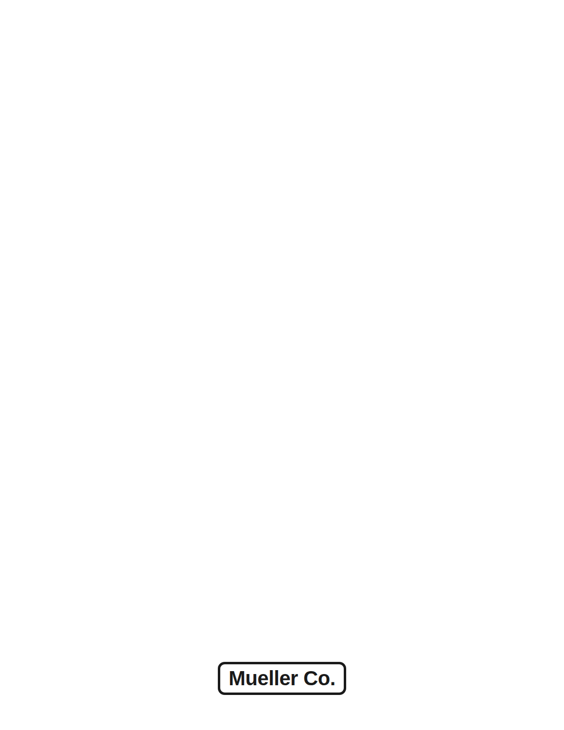Mueller Co.